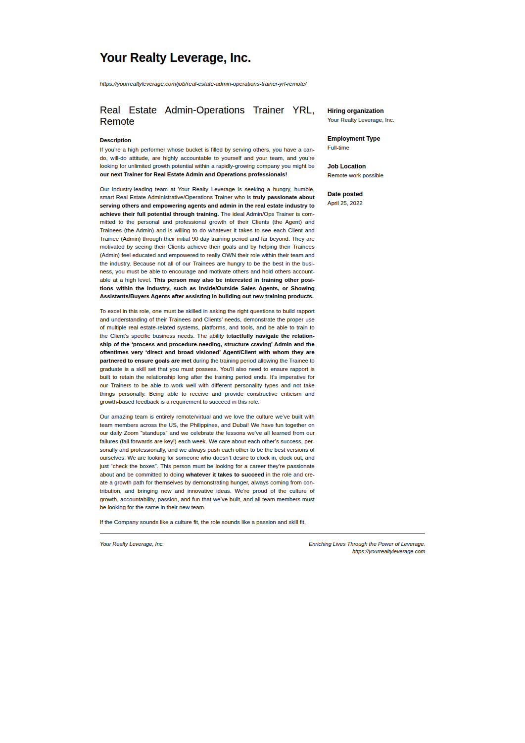Your Realty Leverage, Inc.
https://yourrealtyleverage.com/job/real-estate-admin-operations-trainer-yrl-remote/
Real Estate Admin-Operations Trainer YRL, Remote
Description
If you’re a high performer whose bucket is filled by serving others, you have a can-do, will-do attitude, are highly accountable to yourself and your team, and you’re looking for unlimited growth potential within a rapidly-growing company you might be our next Trainer for Real Estate Admin and Operations professionals!
Our industry-leading team at Your Realty Leverage is seeking a hungry, humble, smart Real Estate Administrative/Operations Trainer who is truly passionate about serving others and empowering agents and admin in the real estate industry to achieve their full potential through training. The ideal Admin/Ops Trainer is committed to the personal and professional growth of their Clients (the Agent) and Trainees (the Admin) and is willing to do whatever it takes to see each Client and Trainee (Admin) through their initial 90 day training period and far beyond. They are motivated by seeing their Clients achieve their goals and by helping their Trainees (Admin) feel educated and empowered to really OWN their role within their team and the industry. Because not all of our Trainees are hungry to be the best in the business, you must be able to encourage and motivate others and hold others accountable at a high level. This person may also be interested in training other positions within the industry, such as Inside/Outside Sales Agents, or Showing Assistants/Buyers Agents after assisting in building out new training products.
To excel in this role, one must be skilled in asking the right questions to build rapport and understanding of their Trainees and Clients’ needs, demonstrate the proper use of multiple real estate-related systems, platforms, and tools, and be able to train to the Client’s specific business needs. The ability totactfully navigate the relationship of the ‘process and procedure-needing, structure craving’ Admin and the oftentimes very ‘direct and broad visioned’ Agent/Client with whom they are partnered to ensure goals are met during the training period allowing the Trainee to graduate is a skill set that you must possess. You’ll also need to ensure rapport is built to retain the relationship long after the training period ends. It’s imperative for our Trainers to be able to work well with different personality types and not take things personally. Being able to receive and provide constructive criticism and growth-based feedback is a requirement to succeed in this role.
Our amazing team is entirely remote/virtual and we love the culture we’ve built with team members across the US, the Philippines, and Dubai! We have fun together on our daily Zoom “standups” and we celebrate the lessons we’ve all learned from our failures (fail forwards are key!) each week. We care about each other’s success, personally and professionally, and we always push each other to be the best versions of ourselves. We are looking for someone who doesn’t desire to clock in, clock out, and just “check the boxes”. This person must be looking for a career they’re passionate about and be committed to doing whatever it takes to succeed in the role and create a growth path for themselves by demonstrating hunger, always coming from contribution, and bringing new and innovative ideas. We’re proud of the culture of growth, accountability, passion, and fun that we’ve built, and all team members must be looking for the same in their new team.
If the Company sounds like a culture fit, the role sounds like a passion and skill fit,
Hiring organization
Your Realty Leverage, Inc.
Employment Type
Full-time
Job Location
Remote work possible
Date posted
April 25, 2022
Your Realty Leverage, Inc.
Enriching Lives Through the Power of Leverage.
https://yourrealtyleverage.com